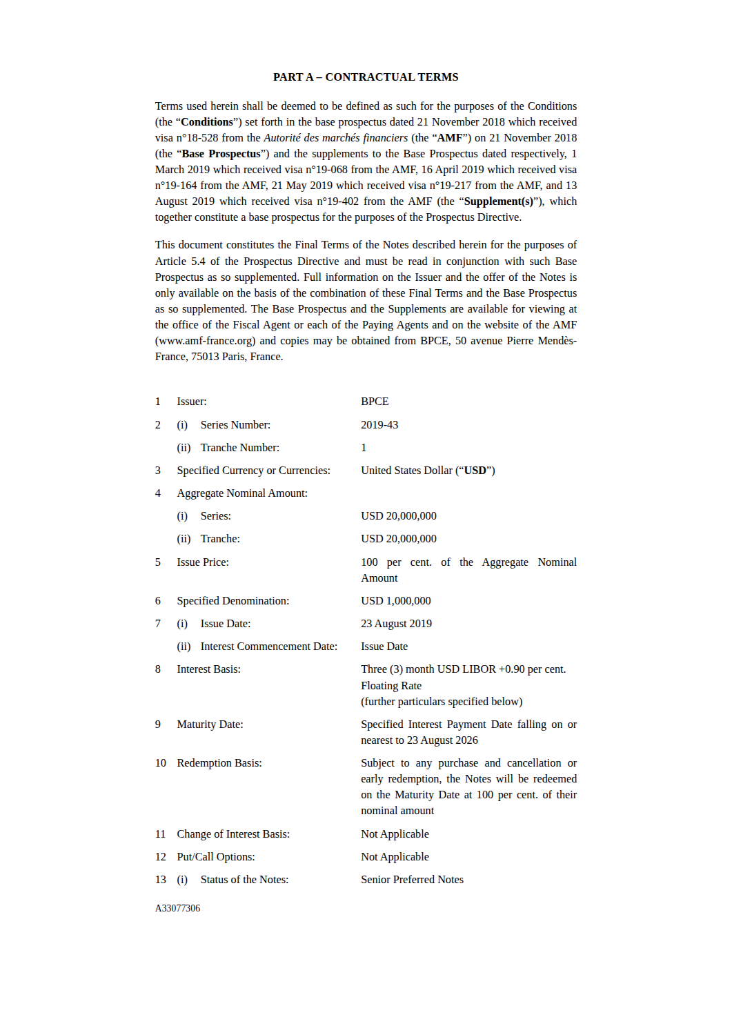PART A – CONTRACTUAL TERMS
Terms used herein shall be deemed to be defined as such for the purposes of the Conditions (the “Conditions”) set forth in the base prospectus dated 21 November 2018 which received visa n°18-528 from the Autorité des marchés financiers (the “AMF”) on 21 November 2018 (the “Base Prospectus”) and the supplements to the Base Prospectus dated respectively, 1 March 2019 which received visa n°19-068 from the AMF, 16 April 2019 which received visa n°19-164 from the AMF, 21 May 2019 which received visa n°19-217 from the AMF, and 13 August 2019 which received visa n°19-402 from the AMF (the “Supplement(s)”), which together constitute a base prospectus for the purposes of the Prospectus Directive.
This document constitutes the Final Terms of the Notes described herein for the purposes of Article 5.4 of the Prospectus Directive and must be read in conjunction with such Base Prospectus as so supplemented. Full information on the Issuer and the offer of the Notes is only available on the basis of the combination of these Final Terms and the Base Prospectus as so supplemented. The Base Prospectus and the Supplements are available for viewing at the office of the Fiscal Agent or each of the Paying Agents and on the website of the AMF (www.amf-france.org) and copies may be obtained from BPCE, 50 avenue Pierre Mendès-France, 75013 Paris, France.
| 1 | Issuer: | BPCE |
| 2 | (i) | Series Number: | 2019-43 |
| | (ii) | Tranche Number: | 1 |
| 3 | Specified Currency or Currencies: | United States Dollar (“ USD ”) |
| 4 | Aggregate Nominal Amount: | |
| | (i) | Series: | USD 20,000,000 |
| | (ii) | Tranche: | USD 20,000,000 |
| 5 | Issue Price: | 100 per cent. of the Aggregate Nominal Amount |
| 6 | Specified Denomination: | USD 1,000,000 |
| 7 | (i) | Issue Date: | 23 August 2019 |
| | (ii) | Interest Commencement Date: | Issue Date |
| 8 | Interest Basis: | Three (3) month USD LIBOR +0.90 per cent. Floating Rate (further particulars specified below) |
| 9 | Maturity Date: | Specified Interest Payment Date falling on or nearest to 23 August 2026 |
| 10 | Redemption Basis: | Subject to any purchase and cancellation or early redemption, the Notes will be redeemed on the Maturity Date at 100 per cent. of their nominal amount |
| 11 | Change of Interest Basis: | Not Applicable |
| 12 | Put/Call Options: | Not Applicable |
| 13 | (i) | Status of the Notes: | Senior Preferred Notes |
A33077306